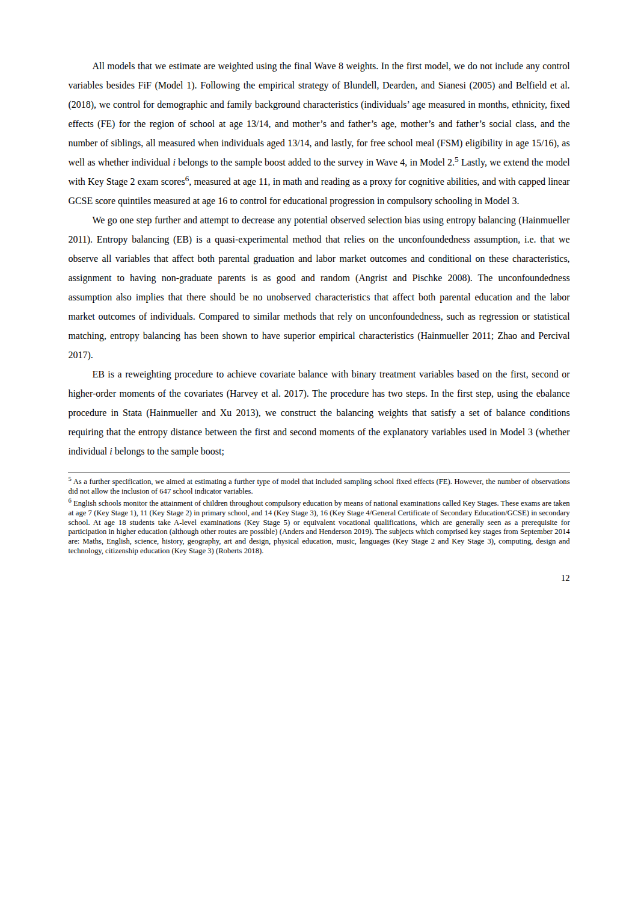All models that we estimate are weighted using the final Wave 8 weights. In the first model, we do not include any control variables besides FiF (Model 1). Following the empirical strategy of Blundell, Dearden, and Sianesi (2005) and Belfield et al. (2018), we control for demographic and family background characteristics (individuals’ age measured in months, ethnicity, fixed effects (FE) for the region of school at age 13/14, and mother’s and father’s age, mother’s and father’s social class, and the number of siblings, all measured when individuals aged 13/14, and lastly, for free school meal (FSM) eligibility in age 15/16), as well as whether individual i belongs to the sample boost added to the survey in Wave 4, in Model 2.5 Lastly, we extend the model with Key Stage 2 exam scores6, measured at age 11, in math and reading as a proxy for cognitive abilities, and with capped linear GCSE score quintiles measured at age 16 to control for educational progression in compulsory schooling in Model 3.
We go one step further and attempt to decrease any potential observed selection bias using entropy balancing (Hainmueller 2011). Entropy balancing (EB) is a quasi-experimental method that relies on the unconfoundedness assumption, i.e. that we observe all variables that affect both parental graduation and labor market outcomes and conditional on these characteristics, assignment to having non-graduate parents is as good and random (Angrist and Pischke 2008). The unconfoundedness assumption also implies that there should be no unobserved characteristics that affect both parental education and the labor market outcomes of individuals. Compared to similar methods that rely on unconfoundedness, such as regression or statistical matching, entropy balancing has been shown to have superior empirical characteristics (Hainmueller 2011; Zhao and Percival 2017).
EB is a reweighting procedure to achieve covariate balance with binary treatment variables based on the first, second or higher-order moments of the covariates (Harvey et al. 2017). The procedure has two steps. In the first step, using the ebalance procedure in Stata (Hainmueller and Xu 2013), we construct the balancing weights that satisfy a set of balance conditions requiring that the entropy distance between the first and second moments of the explanatory variables used in Model 3 (whether individual i belongs to the sample boost;
5 As a further specification, we aimed at estimating a further type of model that included sampling school fixed effects (FE). However, the number of observations did not allow the inclusion of 647 school indicator variables.
6 English schools monitor the attainment of children throughout compulsory education by means of national examinations called Key Stages. These exams are taken at age 7 (Key Stage 1), 11 (Key Stage 2) in primary school, and 14 (Key Stage 3), 16 (Key Stage 4/General Certificate of Secondary Education/GCSE) in secondary school. At age 18 students take A-level examinations (Key Stage 5) or equivalent vocational qualifications, which are generally seen as a prerequisite for participation in higher education (although other routes are possible) (Anders and Henderson 2019). The subjects which comprised key stages from September 2014 are: Maths, English, science, history, geography, art and design, physical education, music, languages (Key Stage 2 and Key Stage 3), computing, design and technology, citizenship education (Key Stage 3) (Roberts 2018).
12